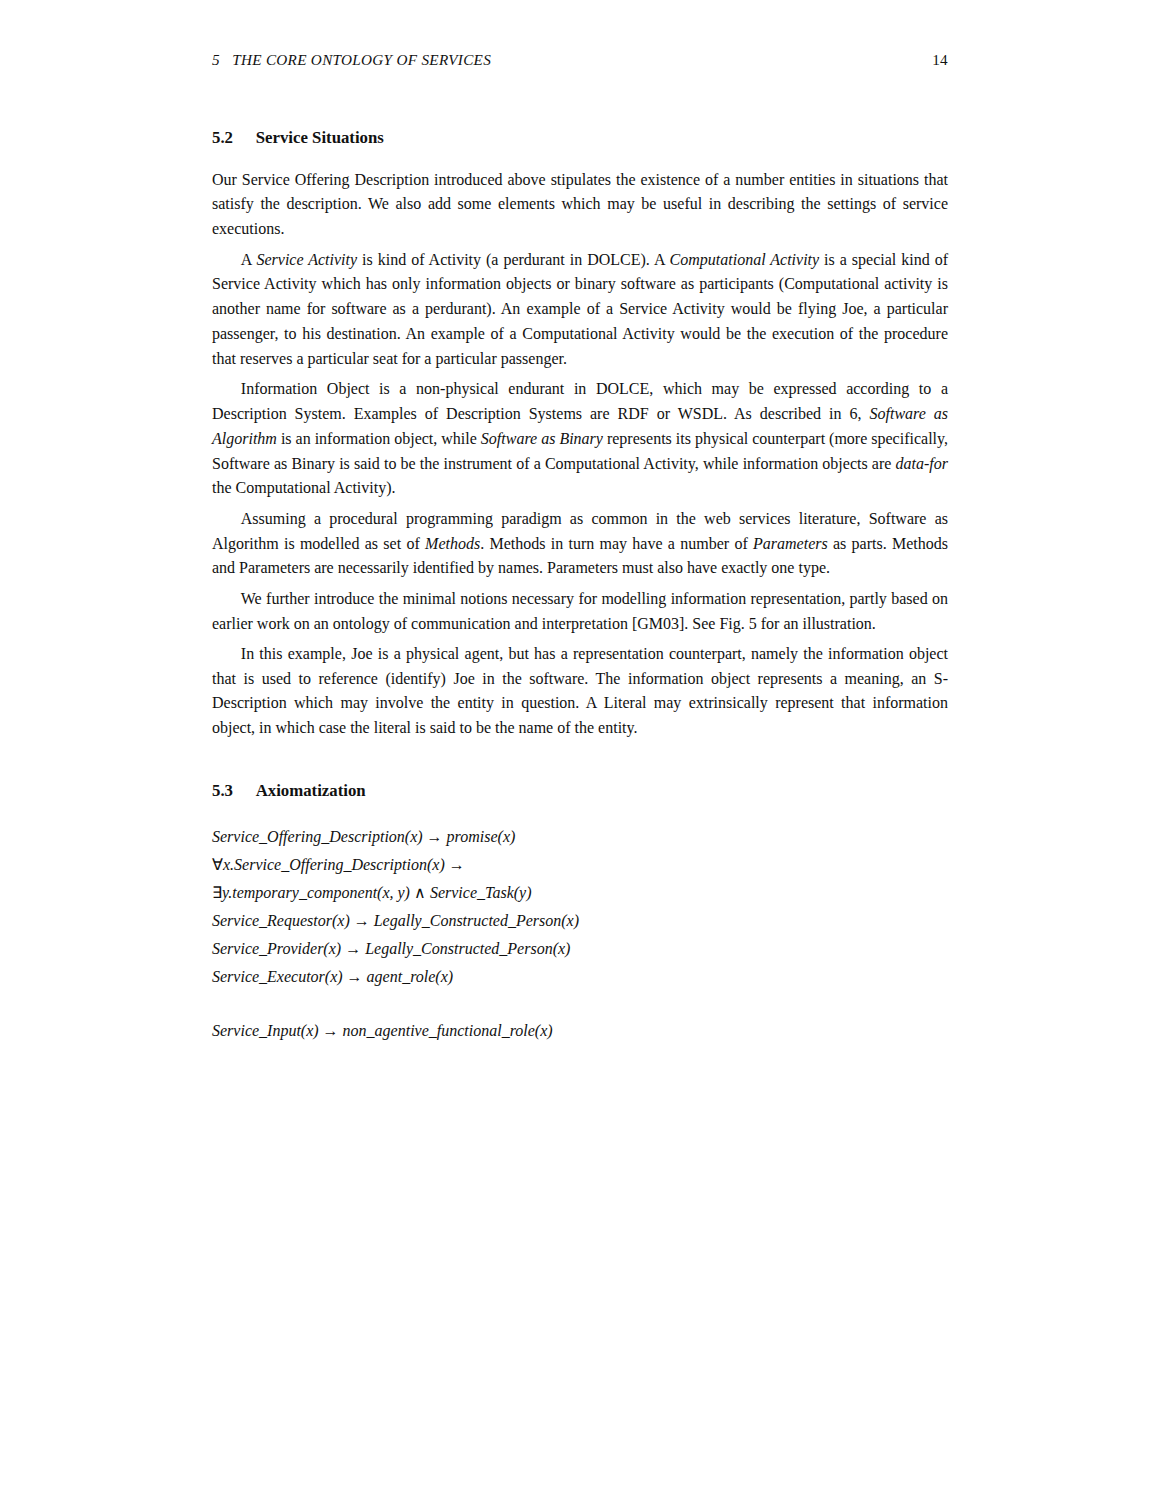5 The Core Ontology of Services 14
5.2 Service Situations
Our Service Offering Description introduced above stipulates the existence of a number entities in situations that satisfy the description. We also add some elements which may be useful in describing the settings of service executions.
A Service Activity is kind of Activity (a perdurant in DOLCE). A Computational Activity is a special kind of Service Activity which has only information objects or binary software as participants (Computational activity is another name for software as a perdurant). An example of a Service Activity would be flying Joe, a particular passenger, to his destination. An example of a Computational Activity would be the execution of the procedure that reserves a particular seat for a particular passenger.
Information Object is a non-physical endurant in DOLCE, which may be expressed according to a Description System. Examples of Description Systems are RDF or WSDL. As described in 6, Software as Algorithm is an information object, while Software as Binary represents its physical counterpart (more specifically, Software as Binary is said to be the instrument of a Computational Activity, while information objects are data-for the Computational Activity).
Assuming a procedural programming paradigm as common in the web services literature, Software as Algorithm is modelled as set of Methods. Methods in turn may have a number of Parameters as parts. Methods and Parameters are necessarily identified by names. Parameters must also have exactly one type.
We further introduce the minimal notions necessary for modelling information representation, partly based on earlier work on an ontology of communication and interpretation [GM03]. See Fig. 5 for an illustration.
In this example, Joe is a physical agent, but has a representation counterpart, namely the information object that is used to reference (identify) Joe in the software. The information object represents a meaning, an S-Description which may involve the entity in question. A Literal may extrinsically represent that information object, in which case the literal is said to be the name of the entity.
5.3 Axiomatization
Service_Offering_Description(x) → promise(x)
∀x.Service_Offering_Description(x) →
∃y.temporary_component(x, y) ∧ Service_Task(y)
Service_Requestor(x) → Legally_Constructed_Person(x)
Service_Provider(x) → Legally_Constructed_Person(x)
Service_Executor(x) → agent_role(x)
Service_Input(x) → non_agentive_functional_role(x)